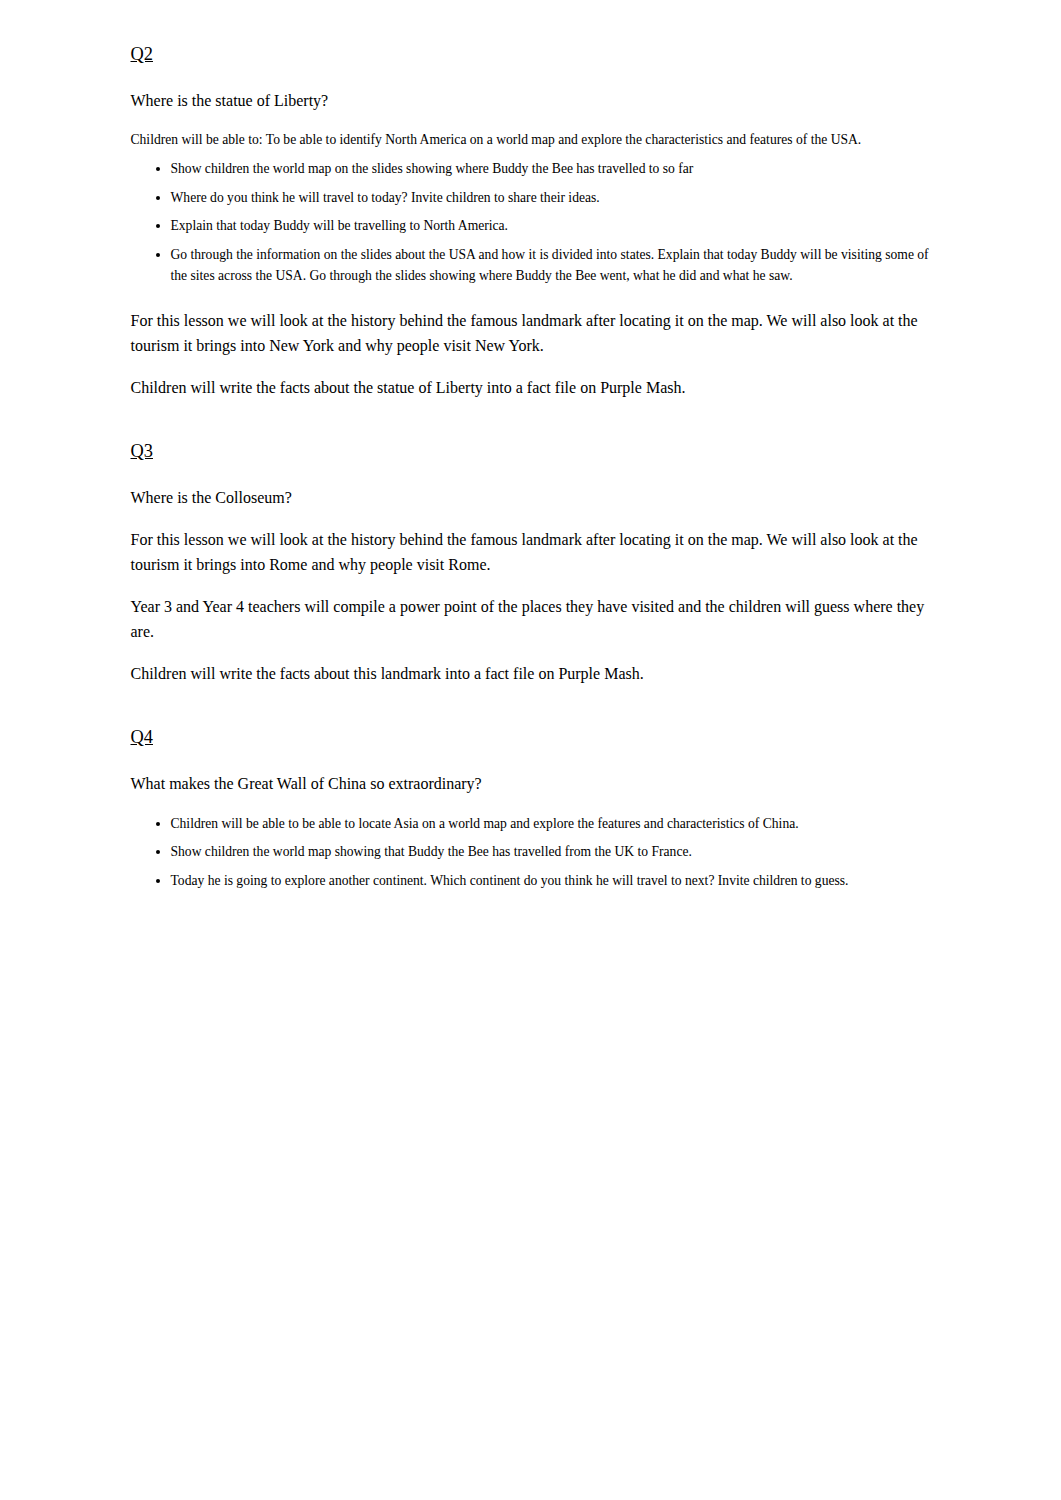Q2
Where is the statue of Liberty?
Children will be able to: To be able to identify North America on a world map and explore the characteristics and features of the USA.
Show children the world map on the slides showing where Buddy the Bee has travelled to so far
Where do you think he will travel to today? Invite children to share their ideas.
Explain that today Buddy will be travelling to North America.
Go through the information on the slides about the USA and how it is divided into states. Explain that today Buddy will be visiting some of the sites across the USA. Go through the slides showing where Buddy the Bee went, what he did and what he saw.
For this lesson we will look at the history behind the famous landmark after locating it on the map. We will also look at the tourism it brings into New York and why people visit New York.
Children will write the facts about the statue of Liberty into a fact file on Purple Mash.
Q3
Where is the Colloseum?
For this lesson we will look at the history behind the famous landmark after locating it on the map. We will also look at the tourism it brings into Rome and why people visit Rome.
Year 3 and Year 4 teachers will compile a power point of the places they have visited and the children will guess where they are.
Children will write the facts about this landmark into a fact file on Purple Mash.
Q4
What makes the Great Wall of China so extraordinary?
Children will be able to be able to locate Asia on a world map and explore the features and characteristics of China.
Show children the world map showing that Buddy the Bee has travelled from the UK to France.
Today he is going to explore another continent. Which continent do you think he will travel to next? Invite children to guess.